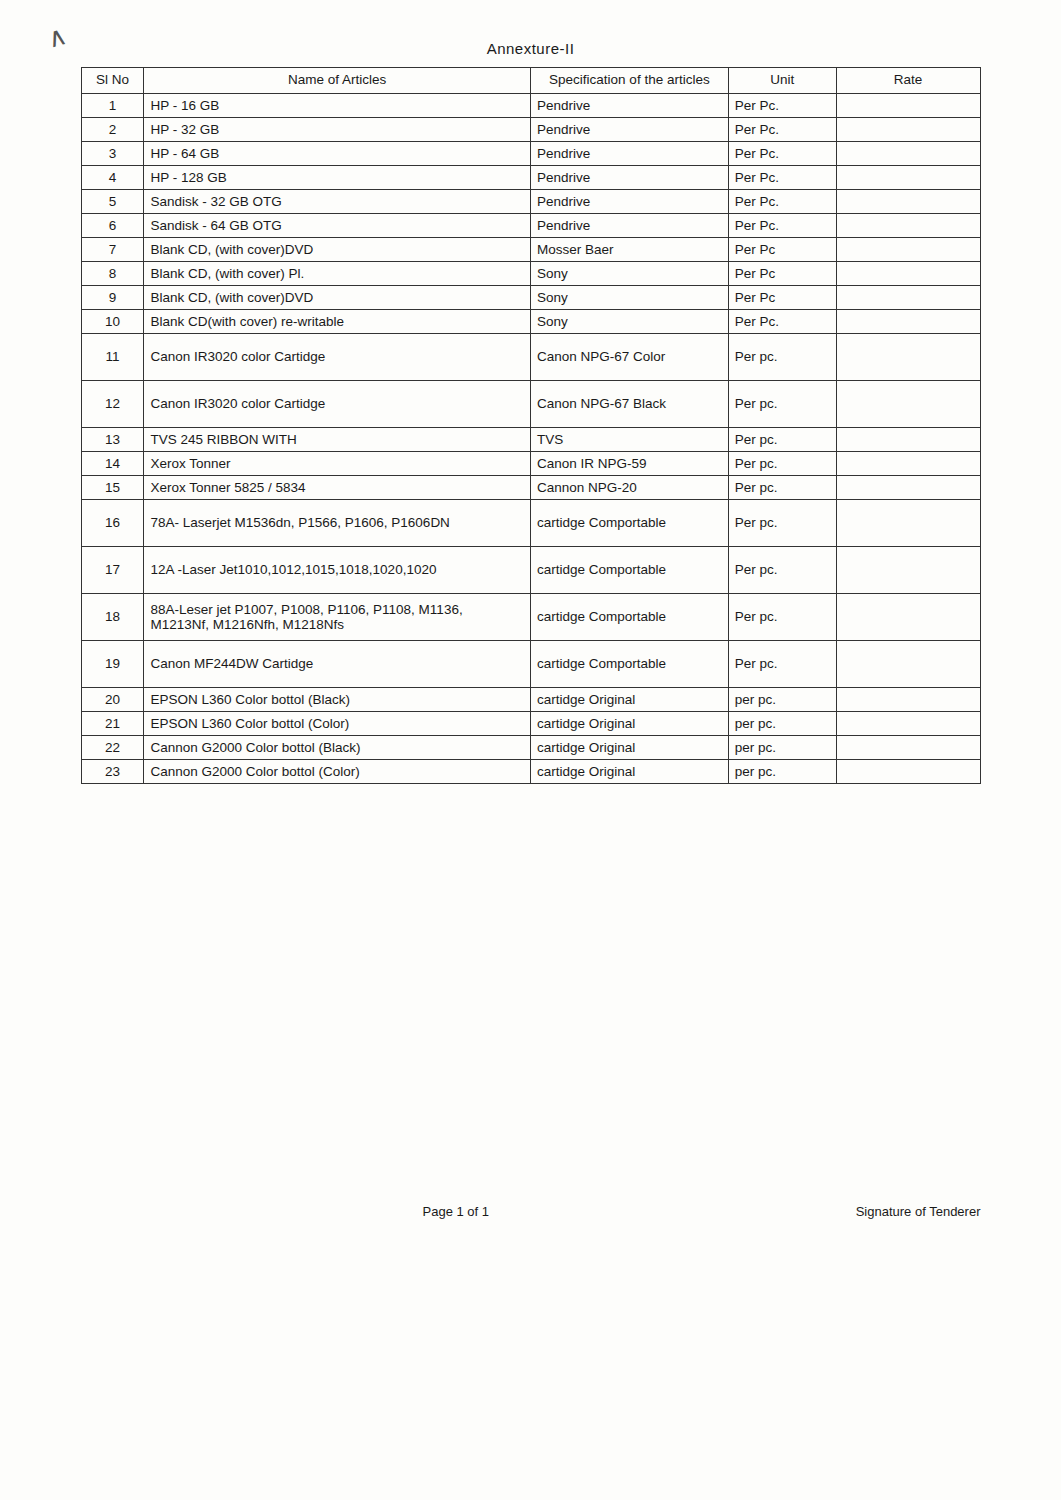∧
Annexture-II
| Sl No | Name of Articles | Specification of the articles | Unit | Rate |
| --- | --- | --- | --- | --- |
| 1 | HP - 16 GB | Pendrive | Per Pc. | |
| 2 | HP - 32 GB | Pendrive | Per Pc. | |
| 3 | HP - 64 GB | Pendrive | Per Pc. | |
| 4 | HP - 128 GB | Pendrive | Per Pc. | |
| 5 | Sandisk - 32 GB OTG | Pendrive | Per Pc. | |
| 6 | Sandisk - 64 GB OTG | Pendrive | Per Pc. | |
| 7 | Blank CD, (with cover)DVD | Mosser Baer | Per Pc | |
| 8 | Blank CD, (with cover) Pl. | Sony | Per Pc | |
| 9 | Blank CD, (with cover)DVD | Sony | Per Pc | |
| 10 | Blank CD(with cover) re-writable | Sony | Per Pc. | |
| 11 | Canon IR3020 color Cartidge | Canon NPG-67 Color | Per pc. | |
| 12 | Canon IR3020 color Cartidge | Canon NPG-67 Black | Per pc. | |
| 13 | TVS 245 RIBBON WITH | TVS | Per pc. | |
| 14 | Xerox Tonner | Canon IR NPG-59 | Per pc. | |
| 15 | Xerox Tonner 5825 / 5834 | Cannon NPG-20 | Per pc. | |
| 16 | 78A- Laserjet M1536dn, P1566, P1606, P1606DN | cartidge Comportable | Per pc. | |
| 17 | 12A -Laser Jet1010,1012,1015,1018,1020,1020 | cartidge Comportable | Per pc. | |
| 18 | 88A-Leser jet P1007, P1008, P1106, P1108, M1136, M1213Nf, M1216Nfh, M1218Nfs | cartidge Comportable | Per pc. | |
| 19 | Canon MF244DW Cartidge | cartidge Comportable | Per pc. | |
| 20 | EPSON L360 Color bottol (Black) | cartidge Original | per pc. | |
| 21 | EPSON L360 Color bottol (Color) | cartidge Original | per pc. | |
| 22 | Cannon G2000 Color bottol (Black) | cartidge Original | per pc. | |
| 23 | Cannon G2000 Color bottol (Color) | cartidge Original | per pc. | |
Page 1 of 1 Signature of Tenderer